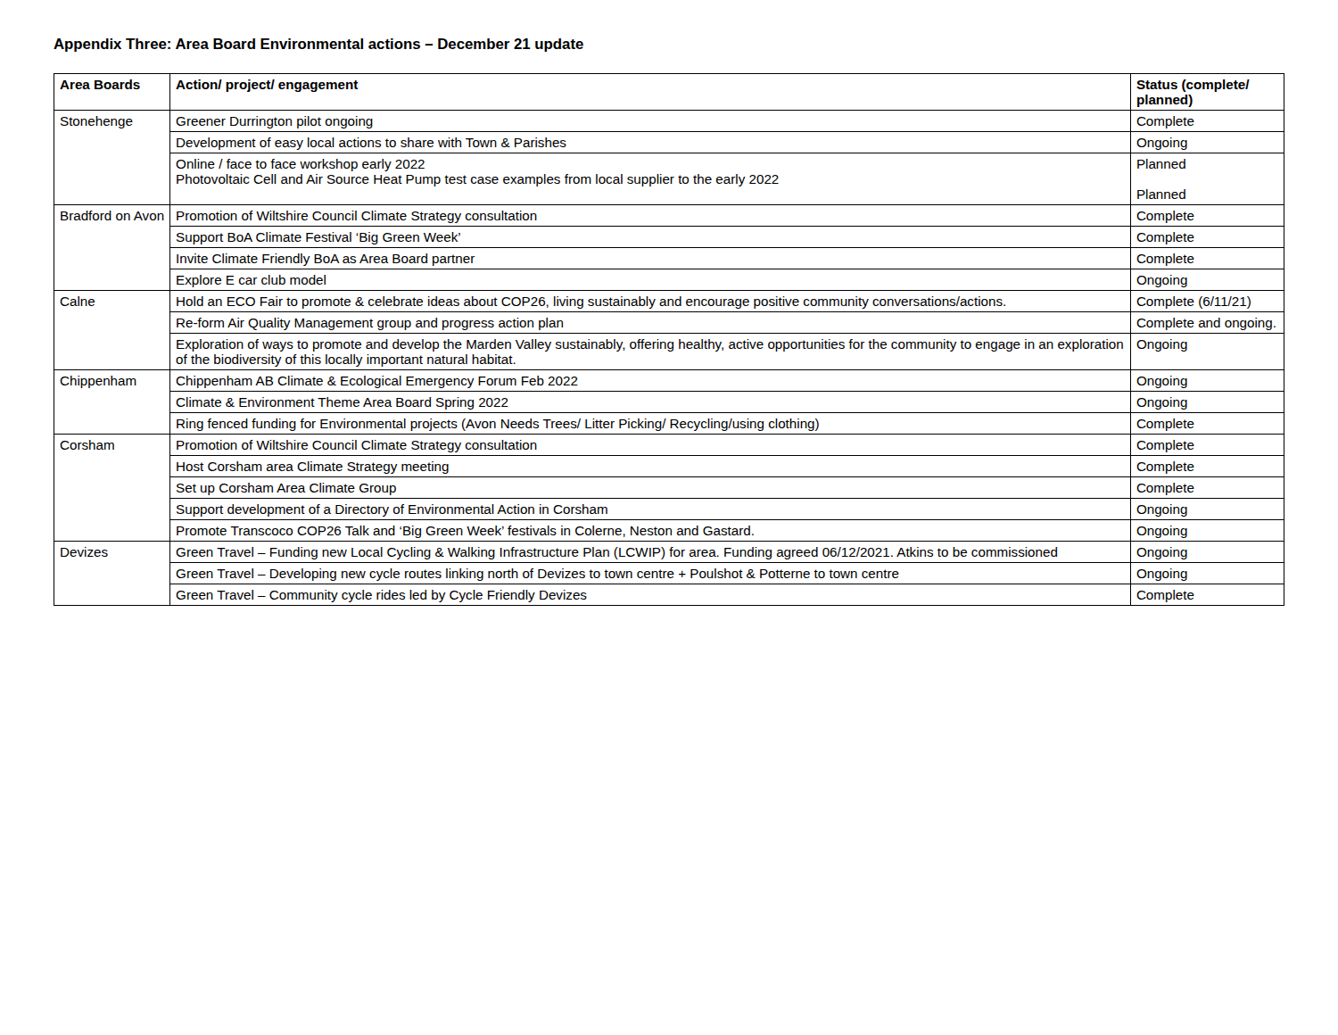Appendix Three: Area Board Environmental actions – December 21 update
| Area Boards | Action/ project/ engagement | Status (complete/ planned) |
| --- | --- | --- |
| Stonehenge | Greener Durrington pilot ongoing | Complete |
| Development of easy local actions to share with Town & Parishes | Ongoing |
| Online / face to face workshop early 2022 Photovoltaic Cell and Air Source Heat Pump test case examples from local supplier to the early 2022 | Planned Planned |
| Bradford on Avon | Promotion of Wiltshire Council Climate Strategy consultation | Complete |
| Support BoA Climate Festival ‘Big Green Week’ | Complete |
| Invite Climate Friendly BoA as Area Board partner | Complete |
| Explore E car club model | Ongoing |
| Calne | Hold an ECO Fair to promote & celebrate ideas about COP26, living sustainably and encourage positive community conversations/actions. | Complete (6/11/21) |
| Re-form Air Quality Management group and progress action plan | Complete and ongoing. |
| Exploration of ways to promote and develop the Marden Valley sustainably, offering healthy, active opportunities for the community to engage in an exploration of the biodiversity of this locally important natural habitat. | Ongoing |
| Chippenham | Chippenham AB Climate & Ecological Emergency Forum Feb 2022 | Ongoing |
| Climate & Environment Theme Area Board Spring 2022 | Ongoing |
| Ring fenced funding for Environmental projects (Avon Needs Trees/ Litter Picking/ Recycling/using clothing) | Complete |
| Corsham | Promotion of Wiltshire Council Climate Strategy consultation | Complete |
| Host Corsham area Climate Strategy meeting | Complete |
| Set up Corsham Area Climate Group | Complete |
| Support development of a Directory of Environmental Action in Corsham | Ongoing |
| Promote Transcoco COP26 Talk and ‘Big Green Week’ festivals in Colerne, Neston and Gastard. | Ongoing |
| Devizes | Green Travel – Funding new Local Cycling & Walking Infrastructure Plan (LCWIP) for area. Funding agreed 06/12/2021. Atkins to be commissioned | Ongoing |
| Green Travel – Developing new cycle routes linking north of Devizes to town centre + Poulshot & Potterne to town centre | Ongoing |
| Green Travel – Community cycle rides led by Cycle Friendly Devizes | Complete |